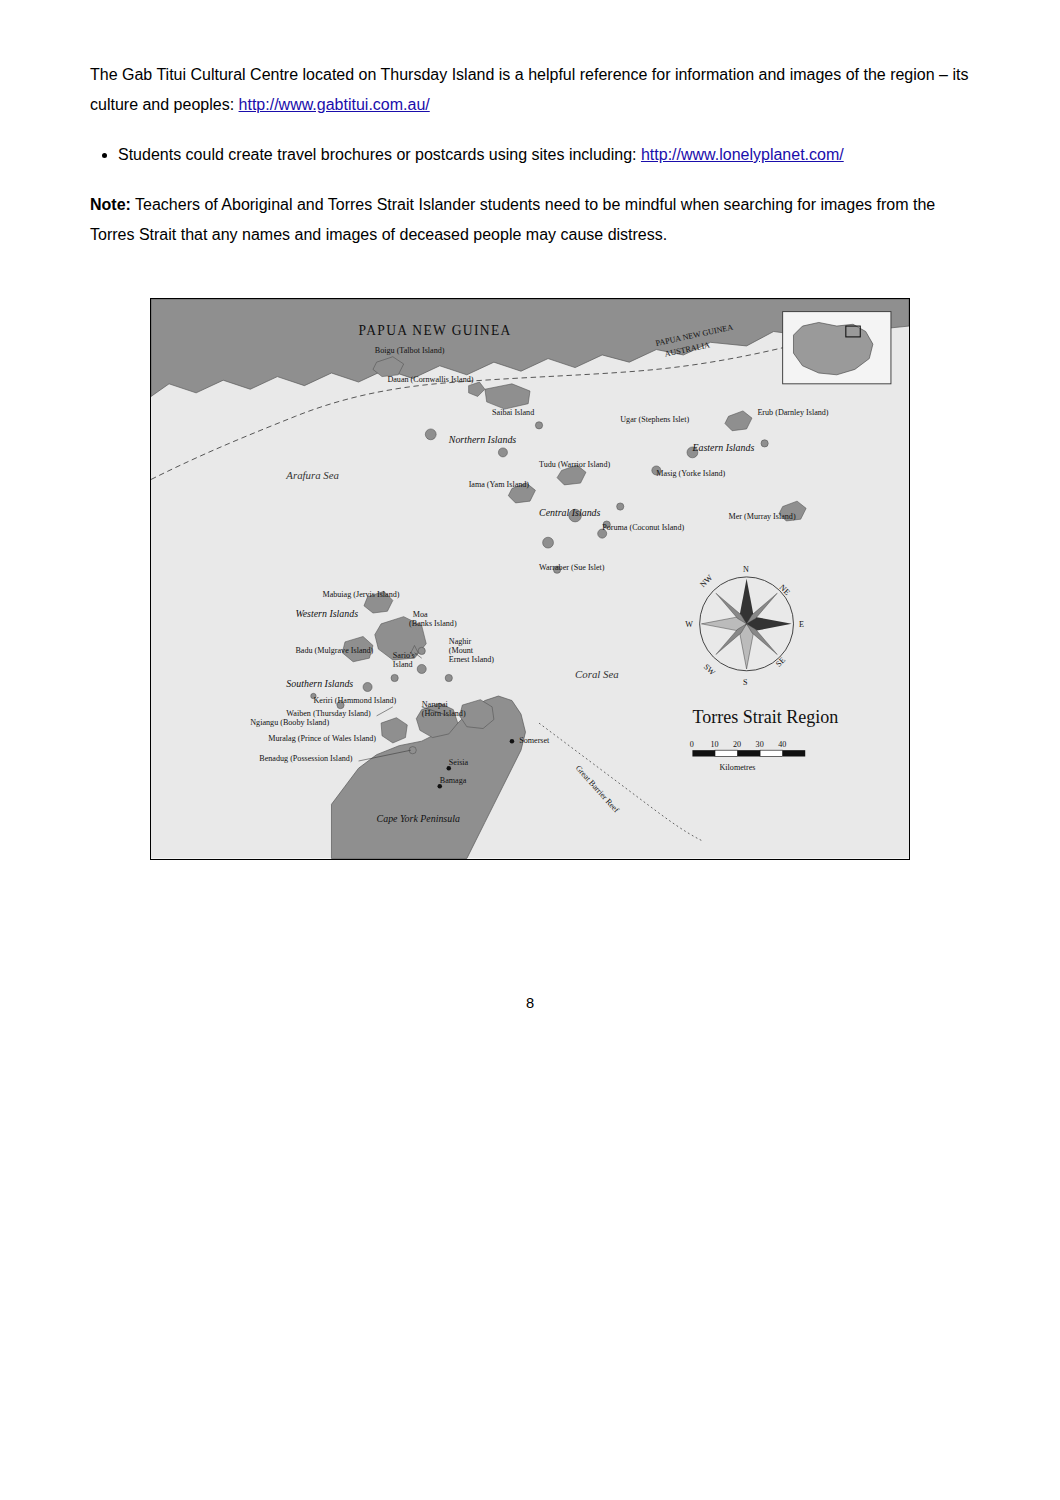The Gab Titui Cultural Centre located on Thursday Island is a helpful reference for information and images of the region – its culture and peoples: http://www.gabtitui.com.au/
Students could create travel brochures or postcards using sites including: http://www.lonelyplanet.com/
Note: Teachers of Aboriginal and Torres Strait Islander students need to be mindful when searching for images from the Torres Strait that any names and images of deceased people may cause distress.
PAPUA NEW GUINEA PAPUA NEW GUINEA AUSTRALIA Boigu (Talbot Island) Dauan (Cornwallis Island) Saibai Island Northern Islands Arafura Sea Ugar (Stephens Islet) Erub (Darnley Island) Eastern Islands Tudu (Warrior Island) Masig (Yorke Island) Iama (Yam Island) Central Islands Mer (Murray Island) Mabuiag (Jervis Island) Western Islands Poruma (Coconut Island) Moa (Banks Island) Badu (Mulgrave Island) Warraber (Sue Islet) Naghir (Mount Ernest Island) Sario's Island Southern Islands Keriri (Hammond Island) Waiben (Thursday Island) Ngiangu (Booby Island) Narupai (Horn Island) Muralag (Prince of Wales Island) Benadug (Possession Island) Seisia Bamaga Somerset Coral Sea Great Barrier Reef Cape York Peninsula N S W E NW NE SW SE Torres Strait Region 0 10 20 30 40 Kilometres
8